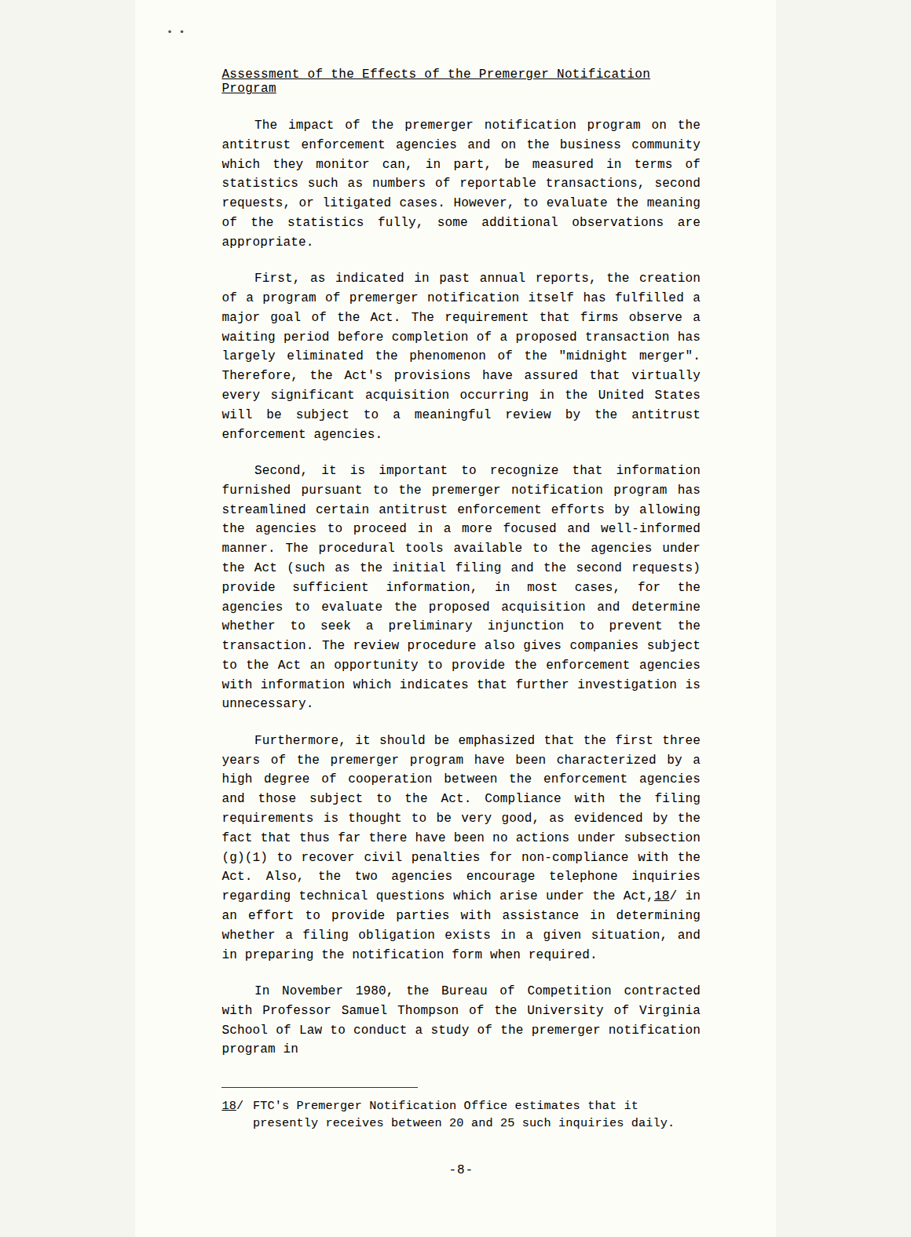• •
Assessment of the Effects of the Premerger Notification Program
The impact of the premerger notification program on the antitrust enforcement agencies and on the business community which they monitor can, in part, be measured in terms of statistics such as numbers of reportable transactions, second requests, or litigated cases. However, to evaluate the meaning of the statistics fully, some additional observations are appropriate.
First, as indicated in past annual reports, the creation of a program of premerger notification itself has fulfilled a major goal of the Act. The requirement that firms observe a waiting period before completion of a proposed transaction has largely eliminated the phenomenon of the "midnight merger". Therefore, the Act's provisions have assured that virtually every significant acquisition occurring in the United States will be subject to a meaningful review by the antitrust enforcement agencies.
Second, it is important to recognize that information furnished pursuant to the premerger notification program has streamlined certain antitrust enforcement efforts by allowing the agencies to proceed in a more focused and well-informed manner. The procedural tools available to the agencies under the Act (such as the initial filing and the second requests) provide sufficient information, in most cases, for the agencies to evaluate the proposed acquisition and determine whether to seek a preliminary injunction to prevent the transaction. The review procedure also gives companies subject to the Act an opportunity to provide the enforcement agencies with information which indicates that further investigation is unnecessary.
Furthermore, it should be emphasized that the first three years of the premerger program have been characterized by a high degree of cooperation between the enforcement agencies and those subject to the Act. Compliance with the filing requirements is thought to be very good, as evidenced by the fact that thus far there have been no actions under subsection (g)(1) to recover civil penalties for non-compliance with the Act. Also, the two agencies encourage telephone inquiries regarding technical questions which arise under the Act,18/ in an effort to provide parties with assistance in determining whether a filing obligation exists in a given situation, and in preparing the notification form when required.
In November 1980, the Bureau of Competition contracted with Professor Samuel Thompson of the University of Virginia School of Law to conduct a study of the premerger notification program in
18/FTC's Premerger Notification Office estimates that it presently receives between 20 and 25 such inquiries daily.
-8-